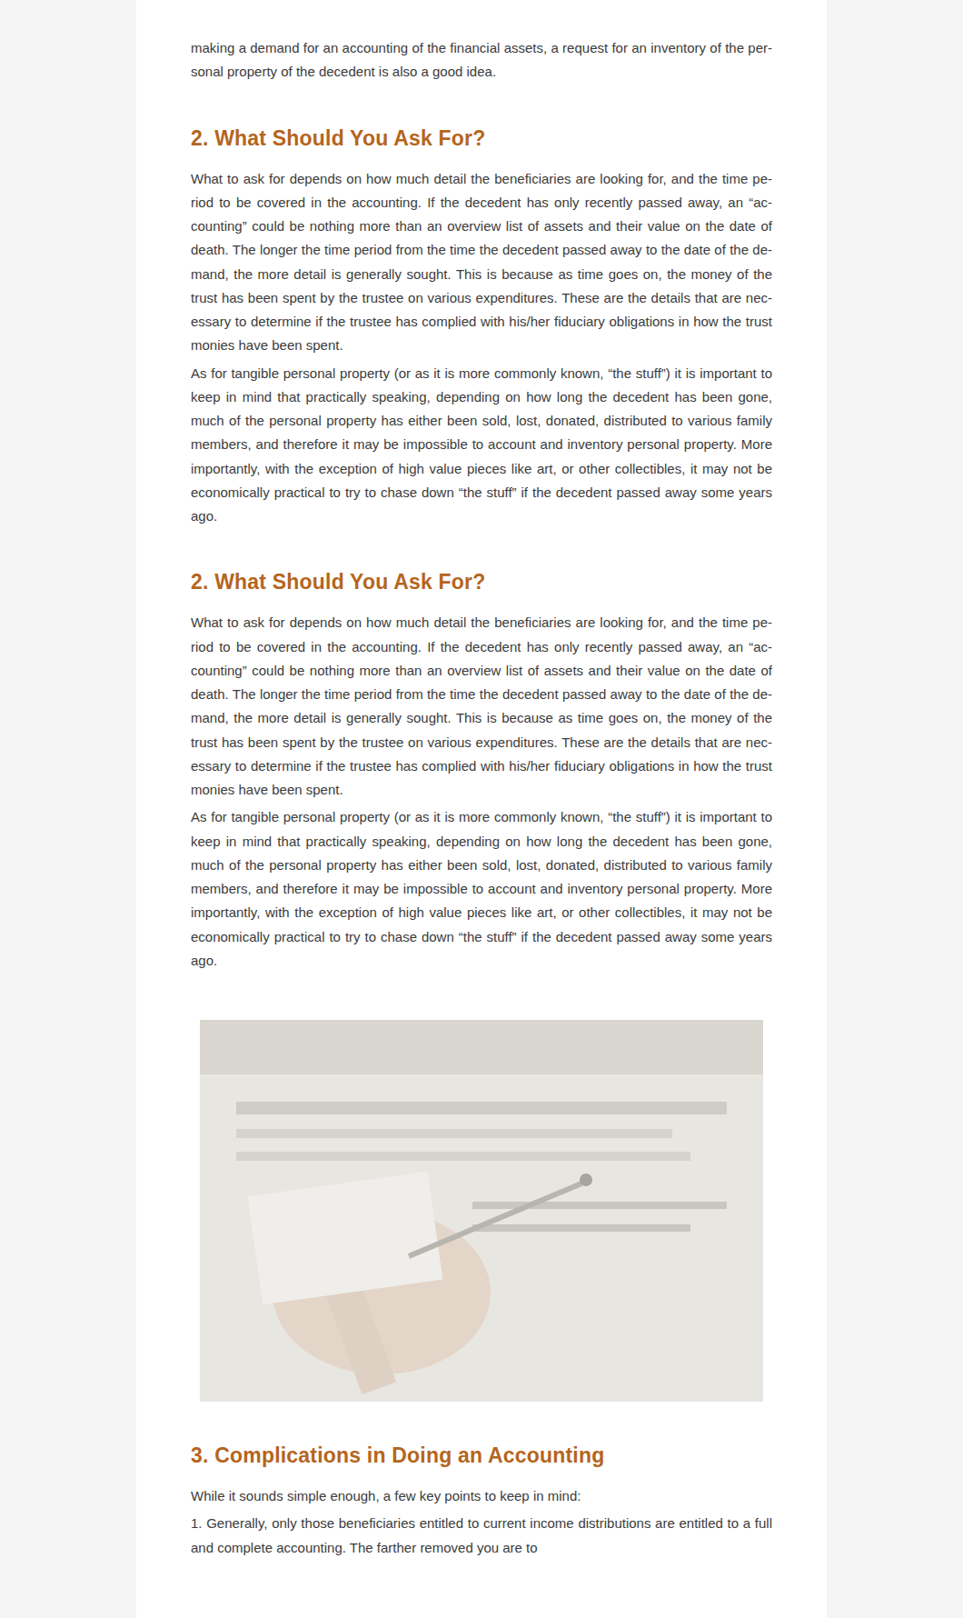making a demand for an accounting of the financial assets, a request for an inventory of the personal property of the decedent is also a good idea.
2. What Should You Ask For?
What to ask for depends on how much detail the beneficiaries are looking for, and the time period to be covered in the accounting. If the decedent has only recently passed away, an “accounting” could be nothing more than an overview list of assets and their value on the date of death. The longer the time period from the time the decedent passed away to the date of the demand, the more detail is generally sought. This is because as time goes on, the money of the trust has been spent by the trustee on various expenditures. These are the details that are necessary to determine if the trustee has complied with his/her fiduciary obligations in how the trust monies have been spent.
As for tangible personal property (or as it is more commonly known, “the stuff”) it is important to keep in mind that practically speaking, depending on how long the decedent has been gone, much of the personal property has either been sold, lost, donated, distributed to various family members, and therefore it may be impossible to account and inventory personal property. More importantly, with the exception of high value pieces like art, or other collectibles, it may not be economically practical to try to chase down “the stuff” if the decedent passed away some years ago.
2. What Should You Ask For?
What to ask for depends on how much detail the beneficiaries are looking for, and the time period to be covered in the accounting. If the decedent has only recently passed away, an “accounting” could be nothing more than an overview list of assets and their value on the date of death. The longer the time period from the time the decedent passed away to the date of the demand, the more detail is generally sought. This is because as time goes on, the money of the trust has been spent by the trustee on various expenditures. These are the details that are necessary to determine if the trustee has complied with his/her fiduciary obligations in how the trust monies have been spent.
As for tangible personal property (or as it is more commonly known, “the stuff”) it is important to keep in mind that practically speaking, depending on how long the decedent has been gone, much of the personal property has either been sold, lost, donated, distributed to various family members, and therefore it may be impossible to account and inventory personal property. More importantly, with the exception of high value pieces like art, or other collectibles, it may not be economically practical to try to chase down “the stuff” if the decedent passed away some years ago.
3. Complications in Doing an Accounting
While it sounds simple enough, a few key points to keep in mind:
1. Generally, only those beneficiaries entitled to current income distributions are entitled to a full and complete accounting. The farther removed you are to